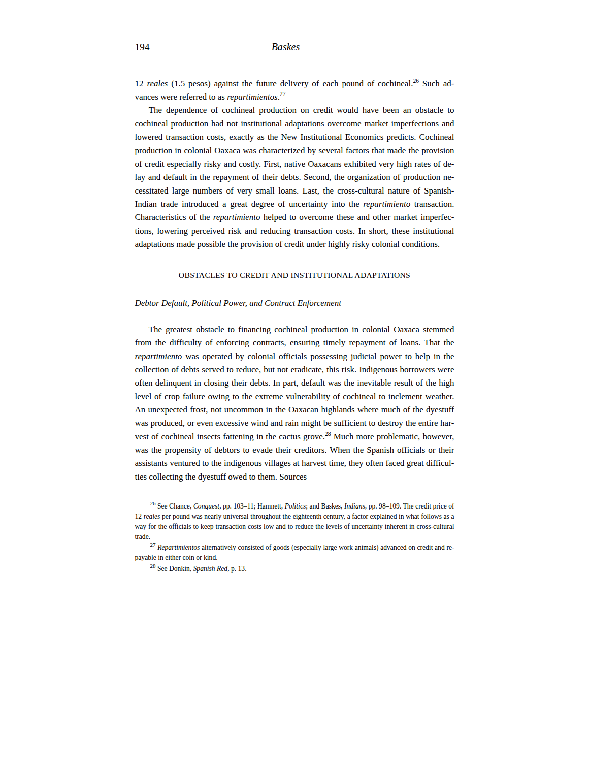194 Baskes
12 reales (1.5 pesos) against the future delivery of each pound of cochineal.26 Such advances were referred to as repartimientos.27
The dependence of cochineal production on credit would have been an obstacle to cochineal production had not institutional adaptations overcome market imperfections and lowered transaction costs, exactly as the New Institutional Economics predicts. Cochineal production in colonial Oaxaca was characterized by several factors that made the provision of credit especially risky and costly. First, native Oaxacans exhibited very high rates of delay and default in the repayment of their debts. Second, the organization of production necessitated large numbers of very small loans. Last, the cross-cultural nature of Spanish-Indian trade introduced a great degree of uncertainty into the repartimiento transaction. Characteristics of the repartimiento helped to overcome these and other market imperfections, lowering perceived risk and reducing transaction costs. In short, these institutional adaptations made possible the provision of credit under highly risky colonial conditions.
Obstacles to Credit and Institutional Adaptations
Debtor Default, Political Power, and Contract Enforcement
The greatest obstacle to financing cochineal production in colonial Oaxaca stemmed from the difficulty of enforcing contracts, ensuring timely repayment of loans. That the repartimiento was operated by colonial officials possessing judicial power to help in the collection of debts served to reduce, but not eradicate, this risk. Indigenous borrowers were often delinquent in closing their debts. In part, default was the inevitable result of the high level of crop failure owing to the extreme vulnerability of cochineal to inclement weather. An unexpected frost, not uncommon in the Oaxacan highlands where much of the dyestuff was produced, or even excessive wind and rain might be sufficient to destroy the entire harvest of cochineal insects fattening in the cactus grove.28 Much more problematic, however, was the propensity of debtors to evade their creditors. When the Spanish officials or their assistants ventured to the indigenous villages at harvest time, they often faced great difficulties collecting the dyestuff owed to them. Sources
26 See Chance, Conquest, pp. 103–11; Hamnett, Politics; and Baskes, Indians, pp. 98–109. The credit price of 12 reales per pound was nearly universal throughout the eighteenth century, a factor explained in what follows as a way for the officials to keep transaction costs low and to reduce the levels of uncertainty inherent in cross-cultural trade.
27 Repartimientos alternatively consisted of goods (especially large work animals) advanced on credit and repayable in either coin or kind.
28 See Donkin, Spanish Red, p. 13.